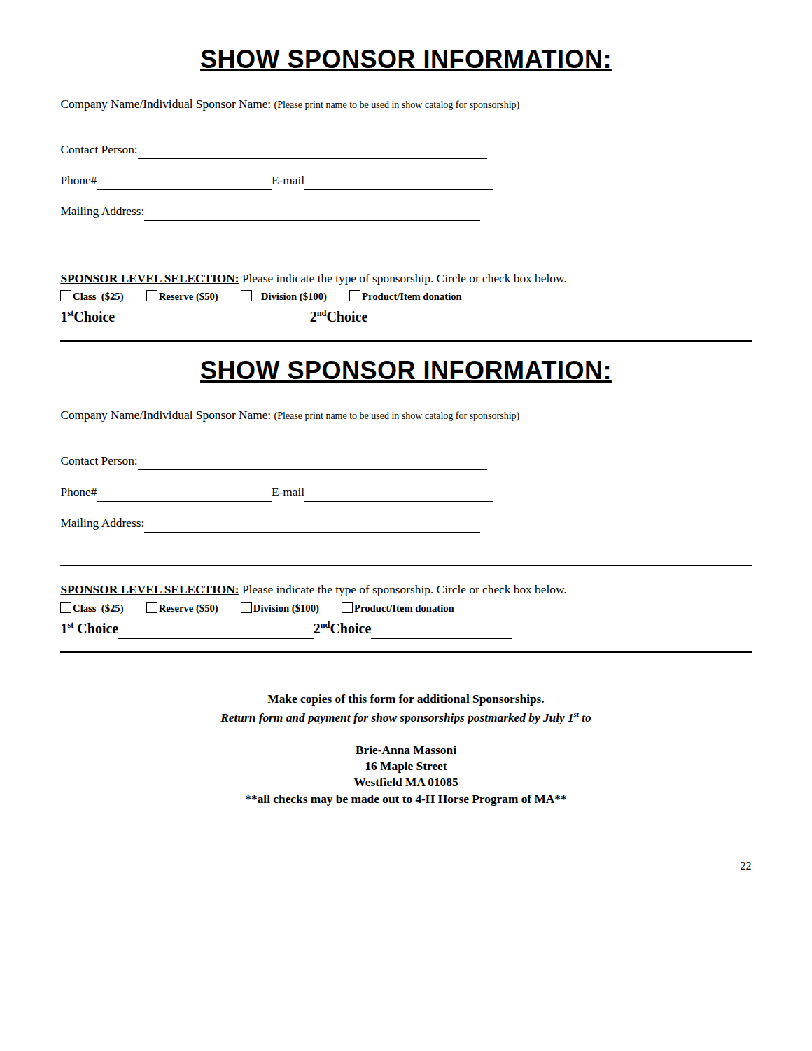SHOW SPONSOR INFORMATION:
Company Name/Individual Sponsor Name: (Please print name to be used in show catalog for sponsorship)
Contact Person:
Phone# E-mail
Mailing Address:
SPONSOR LEVEL SELECTION: Please indicate the type of sponsorship. Circle or check box below.
Class ($25) Reserve ($50) Division ($100) Product/Item donation
1stChoice 2ndChoice
SHOW SPONSOR INFORMATION:
Company Name/Individual Sponsor Name: (Please print name to be used in show catalog for sponsorship)
Contact Person:
Phone# E-mail
Mailing Address:
SPONSOR LEVEL SELECTION: Please indicate the type of sponsorship. Circle or check box below.
Class ($25) Reserve ($50) Division ($100) Product/Item donation
1st Choice 2ndChoice
Make copies of this form for additional Sponsorships.
Return form and payment for show sponsorships postmarked by July 1st to
Brie-Anna Massoni
16 Maple Street
Westfield MA 01085
**all checks may be made out to 4-H Horse Program of MA**
22